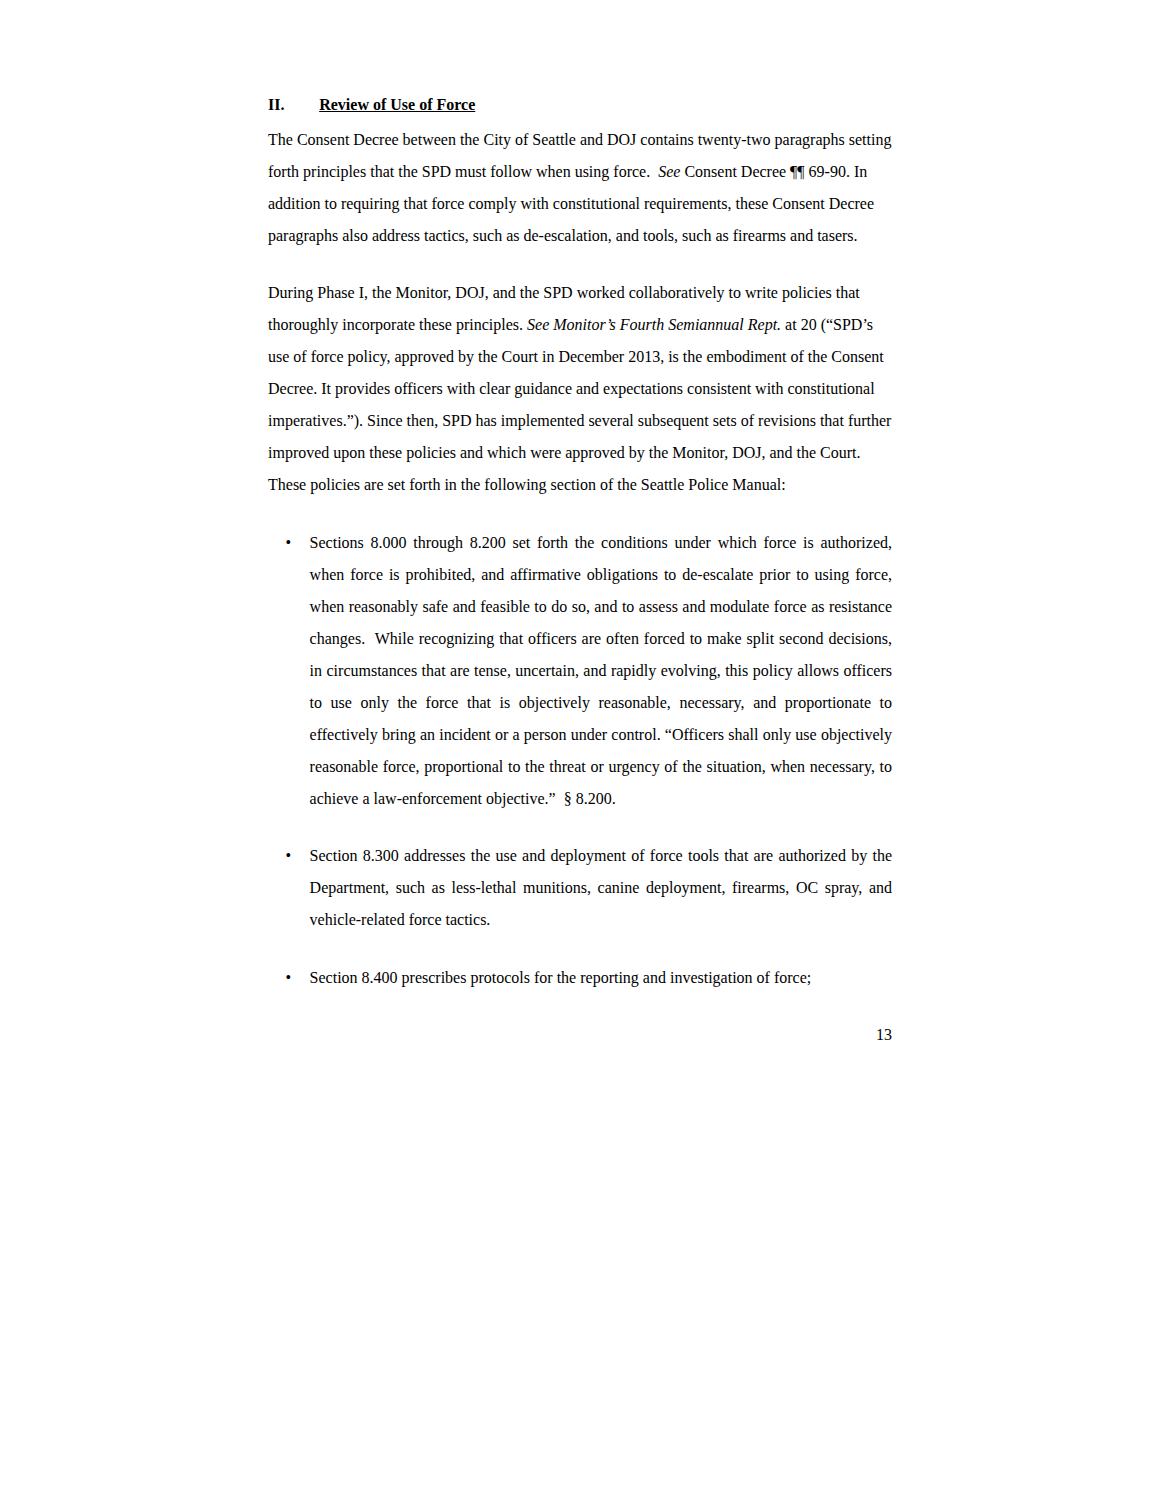II. Review of Use of Force
The Consent Decree between the City of Seattle and DOJ contains twenty-two paragraphs setting forth principles that the SPD must follow when using force. See Consent Decree ¶¶ 69-90. In addition to requiring that force comply with constitutional requirements, these Consent Decree paragraphs also address tactics, such as de-escalation, and tools, such as firearms and tasers.
During Phase I, the Monitor, DOJ, and the SPD worked collaboratively to write policies that thoroughly incorporate these principles. See Monitor’s Fourth Semiannual Rept. at 20 (“SPD’s use of force policy, approved by the Court in December 2013, is the embodiment of the Consent Decree. It provides officers with clear guidance and expectations consistent with constitutional imperatives.”). Since then, SPD has implemented several subsequent sets of revisions that further improved upon these policies and which were approved by the Monitor, DOJ, and the Court. These policies are set forth in the following section of the Seattle Police Manual:
Sections 8.000 through 8.200 set forth the conditions under which force is authorized, when force is prohibited, and affirmative obligations to de-escalate prior to using force, when reasonably safe and feasible to do so, and to assess and modulate force as resistance changes. While recognizing that officers are often forced to make split second decisions, in circumstances that are tense, uncertain, and rapidly evolving, this policy allows officers to use only the force that is objectively reasonable, necessary, and proportionate to effectively bring an incident or a person under control. “Officers shall only use objectively reasonable force, proportional to the threat or urgency of the situation, when necessary, to achieve a law-enforcement objective.” § 8.200.
Section 8.300 addresses the use and deployment of force tools that are authorized by the Department, such as less-lethal munitions, canine deployment, firearms, OC spray, and vehicle-related force tactics.
Section 8.400 prescribes protocols for the reporting and investigation of force;
13